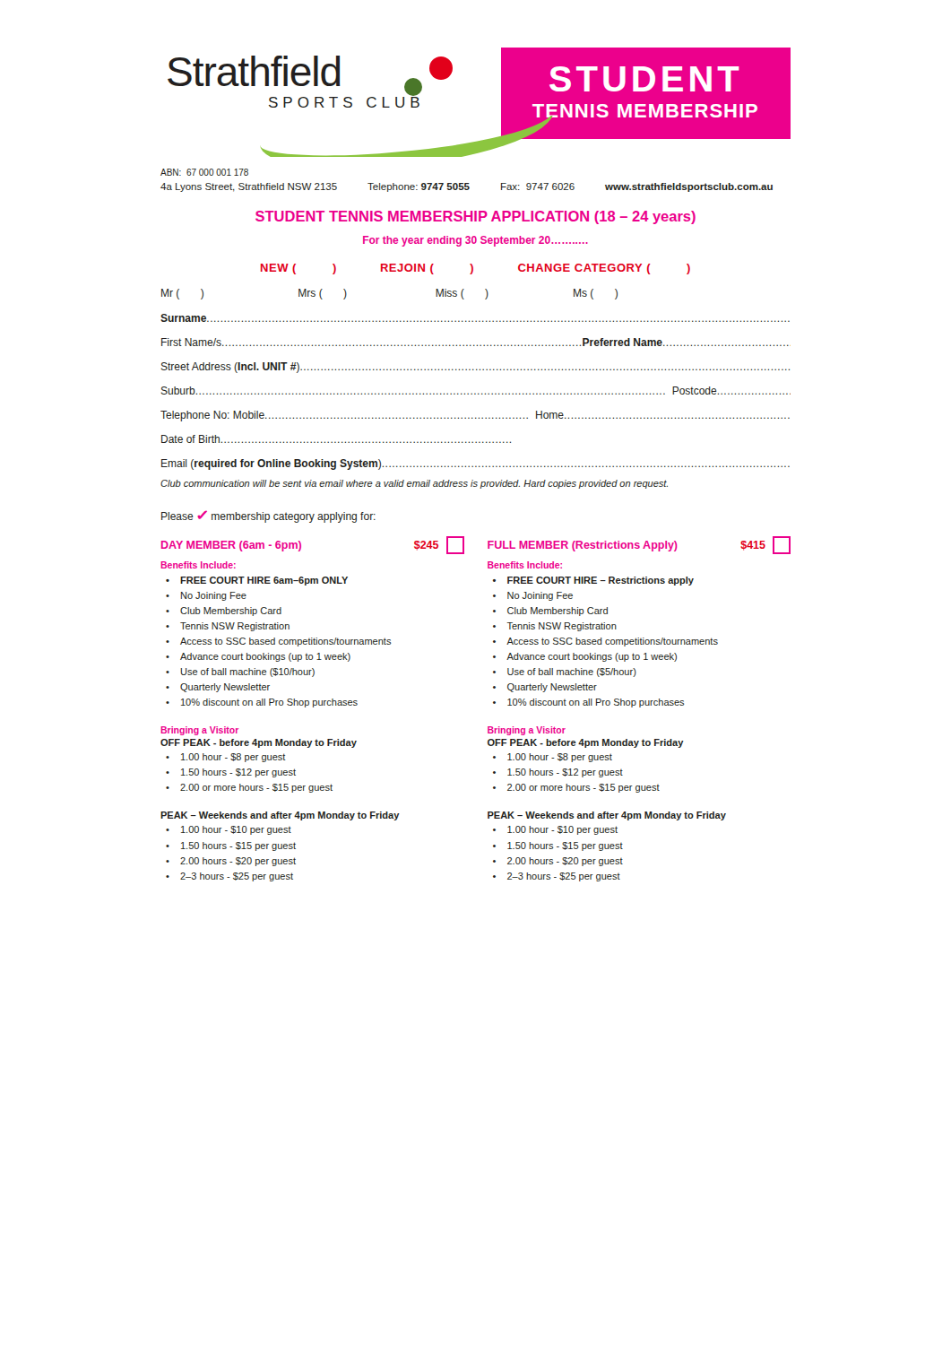Strathfield
SPORTS CLUB
STUDENT
TENNIS MEMBERSHIP
ABN: 67 000 001 178
4a Lyons Street, Strathfield NSW 2135 Telephone: 9747 5055 Fax: 9747 6026 www.strathfieldsportsclub.com.au
STUDENT TENNIS MEMBERSHIP APPLICATION (18 – 24 years)
For the year ending 30 September 20……..…
NEW ( ) REJOIN ( ) CHANGE CATEGORY ( )
Mr ( ) Mrs ( ) Miss ( ) Ms ( )
Surname.................................................................................................................................................................................................................
First Name/s......................................................................................................... Preferred Name.............................................................
Street Address (Incl. UNIT #).........................................................................................................................................................................
Suburb......................................................................................................................................... Postcode....................................................
Telephone No: Mobile............................................................................. Home.................................................................................................
Date of Birth.....................................................................................
Email (required for Online Booking System).................................................................................................................................................
Club communication will be sent via email where a valid email address is provided. Hard copies provided on request.
Please ✓ membership category applying for:
DAY MEMBER (6am - 6pm) $245
Benefits Include:
FREE COURT HIRE 6am–6pm ONLY
No Joining Fee
Club Membership Card
Tennis NSW Registration
Access to SSC based competitions/tournaments
Advance court bookings (up to 1 week)
Use of ball machine ($10/hour)
Quarterly Newsletter
10% discount on all Pro Shop purchases
Bringing a Visitor
OFF PEAK - before 4pm Monday to Friday
1.00 hour - $8 per guest
1.50 hours - $12 per guest
2.00 or more hours - $15 per guest
PEAK – Weekends and after 4pm Monday to Friday
1.00 hour - $10 per guest
1.50 hours - $15 per guest
2.00 hours - $20 per guest
2–3 hours - $25 per guest
FULL MEMBER (Restrictions Apply) $415
Benefits Include:
FREE COURT HIRE – Restrictions apply
No Joining Fee
Club Membership Card
Tennis NSW Registration
Access to SSC based competitions/tournaments
Advance court bookings (up to 1 week)
Use of ball machine ($5/hour)
Quarterly Newsletter
10% discount on all Pro Shop purchases
Bringing a Visitor
OFF PEAK - before 4pm Monday to Friday
1.00 hour - $8 per guest
1.50 hours - $12 per guest
2.00 or more hours - $15 per guest
PEAK – Weekends and after 4pm Monday to Friday
1.00 hour - $10 per guest
1.50 hours - $15 per guest
2.00 hours - $20 per guest
2–3 hours - $25 per guest